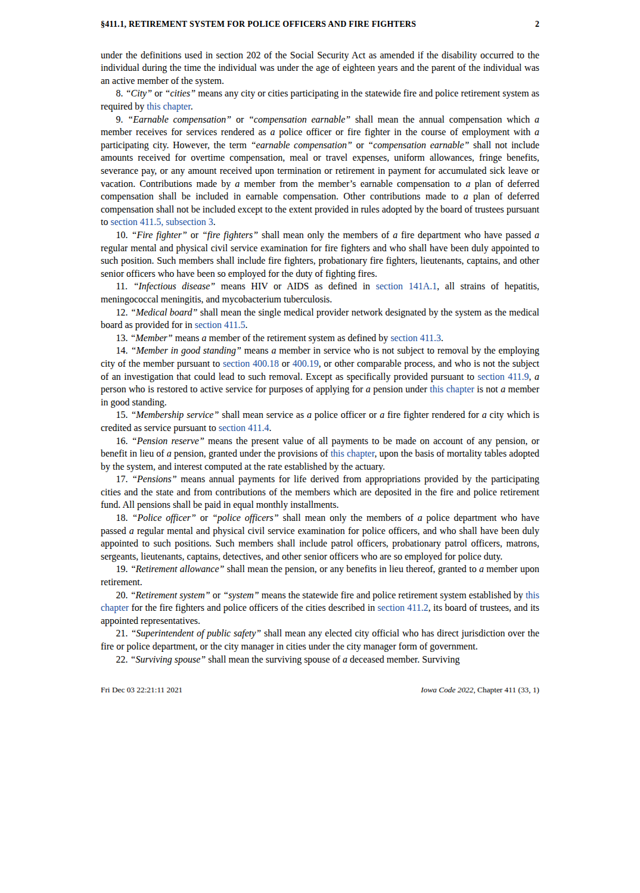§411.1, RETIREMENT SYSTEM FOR POLICE OFFICERS AND FIRE FIGHTERS 2
under the definitions used in section 202 of the Social Security Act as amended if the disability occurred to the individual during the time the individual was under the age of eighteen years and the parent of the individual was an active member of the system.
8. “City” or “cities” means any city or cities participating in the statewide fire and police retirement system as required by this chapter.
9. “Earnable compensation” or “compensation earnable” shall mean the annual compensation which a member receives for services rendered as a police officer or fire fighter in the course of employment with a participating city. However, the term “earnable compensation” or “compensation earnable” shall not include amounts received for overtime compensation, meal or travel expenses, uniform allowances, fringe benefits, severance pay, or any amount received upon termination or retirement in payment for accumulated sick leave or vacation. Contributions made by a member from the member’s earnable compensation to a plan of deferred compensation shall be included in earnable compensation. Other contributions made to a plan of deferred compensation shall not be included except to the extent provided in rules adopted by the board of trustees pursuant to section 411.5, subsection 3.
10. “Fire fighter” or “fire fighters” shall mean only the members of a fire department who have passed a regular mental and physical civil service examination for fire fighters and who shall have been duly appointed to such position. Such members shall include fire fighters, probationary fire fighters, lieutenants, captains, and other senior officers who have been so employed for the duty of fighting fires.
11. “Infectious disease” means HIV or AIDS as defined in section 141A.1, all strains of hepatitis, meningococcal meningitis, and mycobacterium tuberculosis.
12. “Medical board” shall mean the single medical provider network designated by the system as the medical board as provided for in section 411.5.
13. “Member” means a member of the retirement system as defined by section 411.3.
14. “Member in good standing” means a member in service who is not subject to removal by the employing city of the member pursuant to section 400.18 or 400.19, or other comparable process, and who is not the subject of an investigation that could lead to such removal. Except as specifically provided pursuant to section 411.9, a person who is restored to active service for purposes of applying for a pension under this chapter is not a member in good standing.
15. “Membership service” shall mean service as a police officer or a fire fighter rendered for a city which is credited as service pursuant to section 411.4.
16. “Pension reserve” means the present value of all payments to be made on account of any pension, or benefit in lieu of a pension, granted under the provisions of this chapter, upon the basis of mortality tables adopted by the system, and interest computed at the rate established by the actuary.
17. “Pensions” means annual payments for life derived from appropriations provided by the participating cities and the state and from contributions of the members which are deposited in the fire and police retirement fund. All pensions shall be paid in equal monthly installments.
18. “Police officer” or “police officers” shall mean only the members of a police department who have passed a regular mental and physical civil service examination for police officers, and who shall have been duly appointed to such positions. Such members shall include patrol officers, probationary patrol officers, matrons, sergeants, lieutenants, captains, detectives, and other senior officers who are so employed for police duty.
19. “Retirement allowance” shall mean the pension, or any benefits in lieu thereof, granted to a member upon retirement.
20. “Retirement system” or “system” means the statewide fire and police retirement system established by this chapter for the fire fighters and police officers of the cities described in section 411.2, its board of trustees, and its appointed representatives.
21. “Superintendent of public safety” shall mean any elected city official who has direct jurisdiction over the fire or police department, or the city manager in cities under the city manager form of government.
22. “Surviving spouse” shall mean the surviving spouse of a deceased member. Surviving
Fri Dec 03 22:21:11 2021 Iowa Code 2022, Chapter 411 (33, 1)